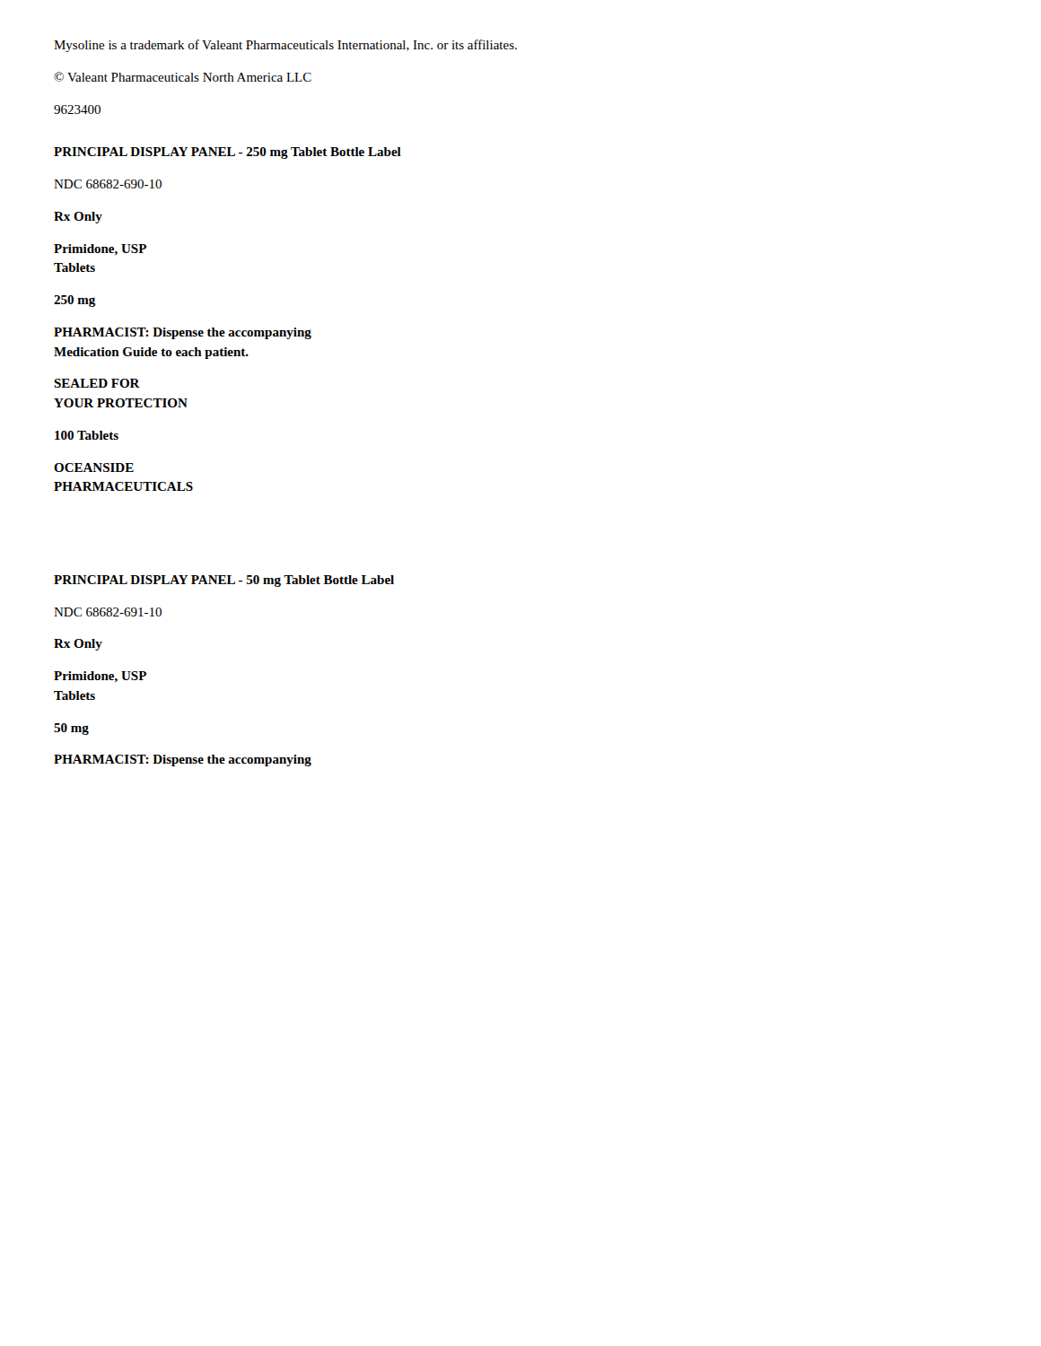Mysoline is a trademark of Valeant Pharmaceuticals International, Inc. or its affiliates.
© Valeant Pharmaceuticals North America LLC
9623400
PRINCIPAL DISPLAY PANEL - 250 mg Tablet Bottle Label
NDC 68682-690-10
Rx Only
Primidone, USP
Tablets
250 mg
PHARMACIST: Dispense the accompanying
Medication Guide to each patient.
SEALED FOR
YOUR PROTECTION
100 Tablets
OCEANSIDE
PHARMACEUTICALS
PRINCIPAL DISPLAY PANEL - 50 mg Tablet Bottle Label
NDC 68682-691-10
Rx Only
Primidone, USP
Tablets
50 mg
PHARMACIST: Dispense the accompanying